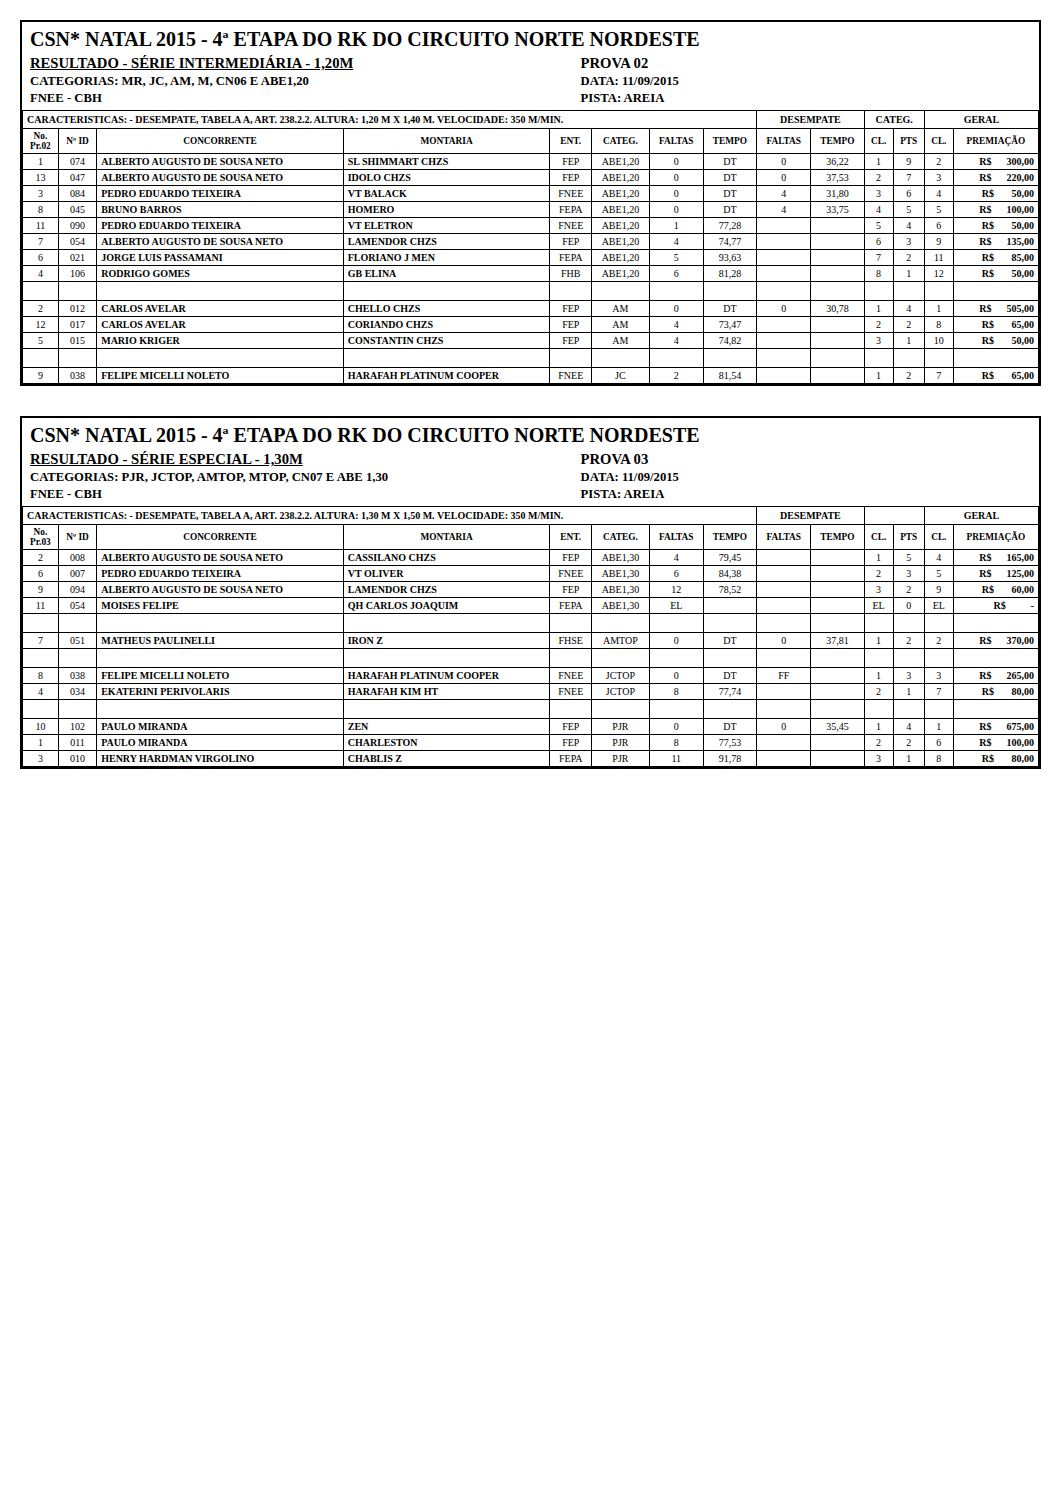CSN* NATAL 2015 - 4ª ETAPA DO RK DO CIRCUITO NORTE NORDESTE
RESULTADO - SÉRIE INTERMEDIÁRIA - 1,20M
PROVA 02
CATEGORIAS: MR, JC, AM, M, CN06 E ABE1,20
DATA: 11/09/2015
FNEE - CBH
PISTA: AREIA
| CARACTERISTICAS: - DESEMPATE, TABELA A, ART. 238.2.2. ALTURA: 1,20 M X 1,40 M. VELOCIDADE: 350 M/MIN. | DESEMPATE | CATEG. | GERAL |
| No. Pr.02 | Nº ID | CONCORRENTE | MONTARIA | ENT. | CATEG. | FALTAS | TEMPO | FALTAS | TEMPO | CL. | PTS | CL. | PREMIAÇÃO |
| 1 | 074 | ALBERTO AUGUSTO DE SOUSA NETO | SL SHIMMART CHZS | FEP | ABE1,20 | 0 | DT | 0 | 36,22 | 1 | 9 | 2 | R$ 300,00 |
| 13 | 047 | ALBERTO AUGUSTO DE SOUSA NETO | IDOLO CHZS | FEP | ABE1,20 | 0 | DT | 0 | 37,53 | 2 | 7 | 3 | R$ 220,00 |
| 3 | 084 | PEDRO EDUARDO TEIXEIRA | VT BALACK | FNEE | ABE1,20 | 0 | DT | 4 | 31,80 | 3 | 6 | 4 | R$ 50,00 |
| 8 | 045 | BRUNO BARROS | HOMERO | FEPA | ABE1,20 | 0 | DT | 4 | 33,75 | 4 | 5 | 5 | R$ 100,00 |
| 11 | 090 | PEDRO EDUARDO TEIXEIRA | VT ELETRON | FNEE | ABE1,20 | 1 | 77,28 | | | 5 | 4 | 6 | R$ 50,00 |
| 7 | 054 | ALBERTO AUGUSTO DE SOUSA NETO | LAMENDOR CHZS | FEP | ABE1,20 | 4 | 74,77 | | | 6 | 3 | 9 | R$ 135,00 |
| 6 | 021 | JORGE LUIS PASSAMANI | FLORIANO J MEN | FEPA | ABE1,20 | 5 | 93,63 | | | 7 | 2 | 11 | R$ 85,00 |
| 4 | 106 | RODRIGO GOMES | GB ELINA | FHB | ABE1,20 | 6 | 81,28 | | | 8 | 1 | 12 | R$ 50,00 |
| 2 | 012 | CARLOS AVELAR | CHELLO CHZS | FEP | AM | 0 | DT | 0 | 30,78 | 1 | 4 | 1 | R$ 505,00 |
| 12 | 017 | CARLOS AVELAR | CORIANDO CHZS | FEP | AM | 4 | 73,47 | | | 2 | 2 | 8 | R$ 65,00 |
| 5 | 015 | MARIO KRIGER | CONSTANTIN CHZS | FEP | AM | 4 | 74,82 | | | 3 | 1 | 10 | R$ 50,00 |
| 9 | 038 | FELIPE MICELLI NOLETO | HARAFAH PLATINUM COOPER | FNEE | JC | 2 | 81,54 | | | 1 | 2 | 7 | R$ 65,00 |
CSN* NATAL 2015 - 4ª ETAPA DO RK DO CIRCUITO NORTE NORDESTE
RESULTADO - SÉRIE ESPECIAL - 1,30M
PROVA 03
CATEGORIAS: PJR, JCTOP, AMTOP, MTOP, CN07 E ABE 1,30
DATA: 11/09/2015
FNEE - CBH
PISTA: AREIA
| CARACTERISTICAS: - DESEMPATE, TABELA A, ART. 238.2.2. ALTURA: 1,30 M X 1,50 M. VELOCIDADE: 350 M/MIN. | DESEMPATE | | GERAL |
| No. Pr.03 | Nº ID | CONCORRENTE | MONTARIA | ENT. | CATEG. | FALTAS | TEMPO | FALTAS | TEMPO | CL. | PTS | CL. | PREMIAÇÃO |
| 2 | 008 | ALBERTO AUGUSTO DE SOUSA NETO | CASSILANO CHZS | FEP | ABE1,30 | 4 | 79,45 | | | 1 | 5 | 4 | R$ 165,00 |
| 6 | 007 | PEDRO EDUARDO TEIXEIRA | VT OLIVER | FNEE | ABE1,30 | 6 | 84,38 | | | 2 | 3 | 5 | R$ 125,00 |
| 9 | 094 | ALBERTO AUGUSTO DE SOUSA NETO | LAMENDOR CHZS | FEP | ABE1,30 | 12 | 78,52 | | | 3 | 2 | 9 | R$ 60,00 |
| 11 | 054 | MOISES FELIPE | QH CARLOS JOAQUIM | FEPA | ABE1,30 | EL | | | | EL | 0 | EL | R$ - |
| 7 | 051 | MATHEUS PAULINELLI | IRON Z | FHSE | AMTOP | 0 | DT | 0 | 37,81 | 1 | 2 | 2 | R$ 370,00 |
| 8 | 038 | FELIPE MICELLI NOLETO | HARAFAH PLATINUM COOPER | FNEE | JCTOP | 0 | DT | FF | | 1 | 3 | 3 | R$ 265,00 |
| 4 | 034 | EKATERINI PERIVOLARIS | HARAFAH KIM HT | FNEE | JCTOP | 8 | 77,74 | | | 2 | 1 | 7 | R$ 80,00 |
| 10 | 102 | PAULO MIRANDA | ZEN | FEP | PJR | 0 | DT | 0 | 35,45 | 1 | 4 | 1 | R$ 675,00 |
| 1 | 011 | PAULO MIRANDA | CHARLESTON | FEP | PJR | 8 | 77,53 | | | 2 | 2 | 6 | R$ 100,00 |
| 3 | 010 | HENRY HARDMAN VIRGOLINO | CHABLIS Z | FEPA | PJR | 11 | 91,78 | | | 3 | 1 | 8 | R$ 80,00 |